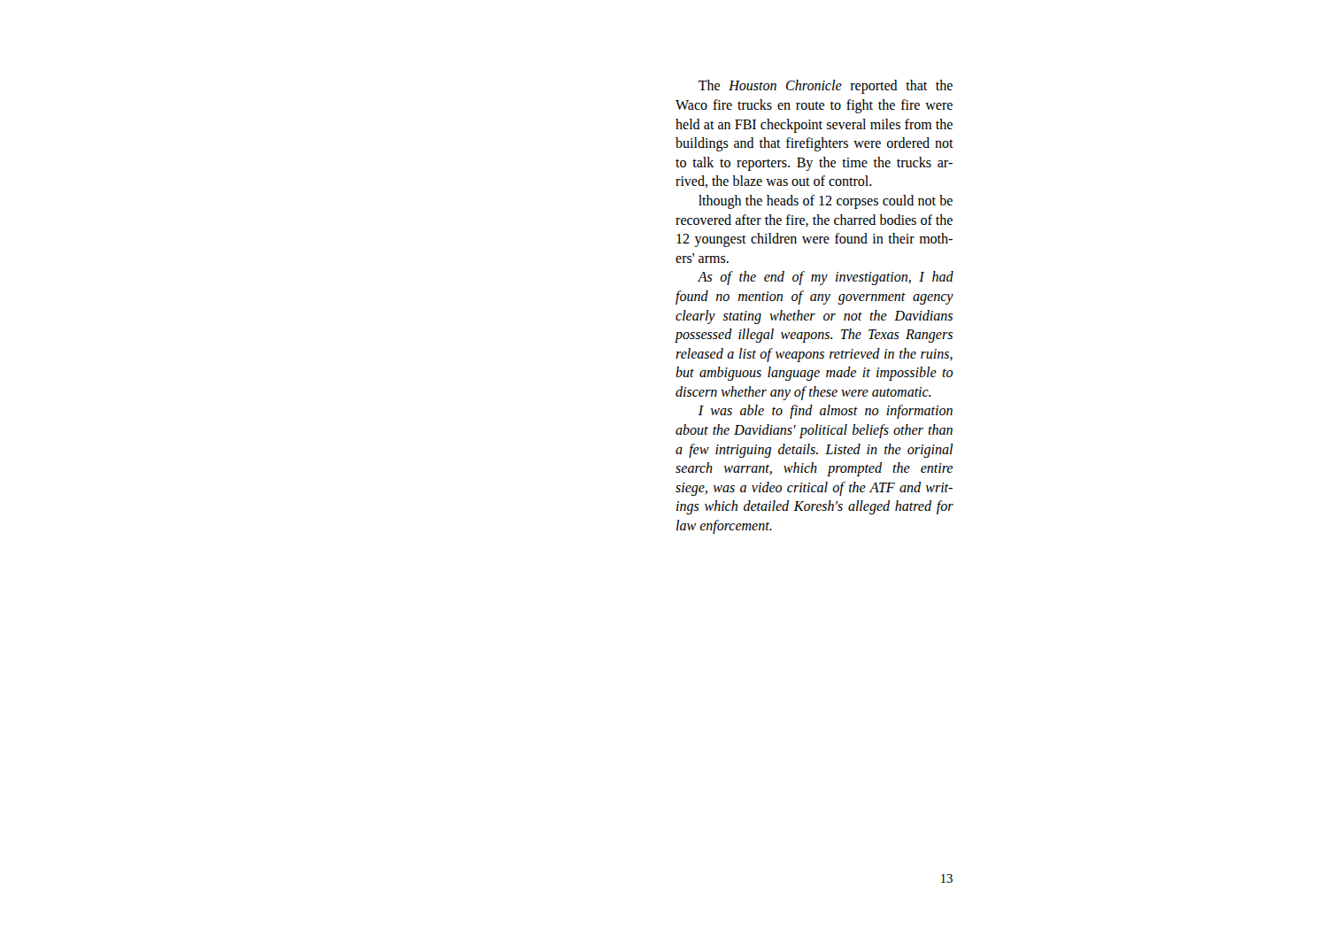The Houston Chronicle reported that the Waco fire trucks en route to fight the fire were held at an FBI checkpoint several miles from the buildings and that firefighters were ordered not to talk to reporters. By the time the trucks arrived, the blaze was out of control.
lthough the heads of 12 corpses could not be recovered after the fire, the charred bodies of the 12 youngest children were found in their mothers' arms.
As of the end of my investigation, I had found no mention of any government agency clearly stating whether or not the Davidians possessed illegal weapons. The Texas Rangers released a list of weapons retrieved in the ruins, but ambiguous language made it impossible to discern whether any of these were automatic.
I was able to find almost no information about the Davidians' political beliefs other than a few intriguing details. Listed in the original search warrant, which prompted the entire siege, was a video critical of the ATF and writings which detailed Koresh's alleged hatred for law enforcement.
13